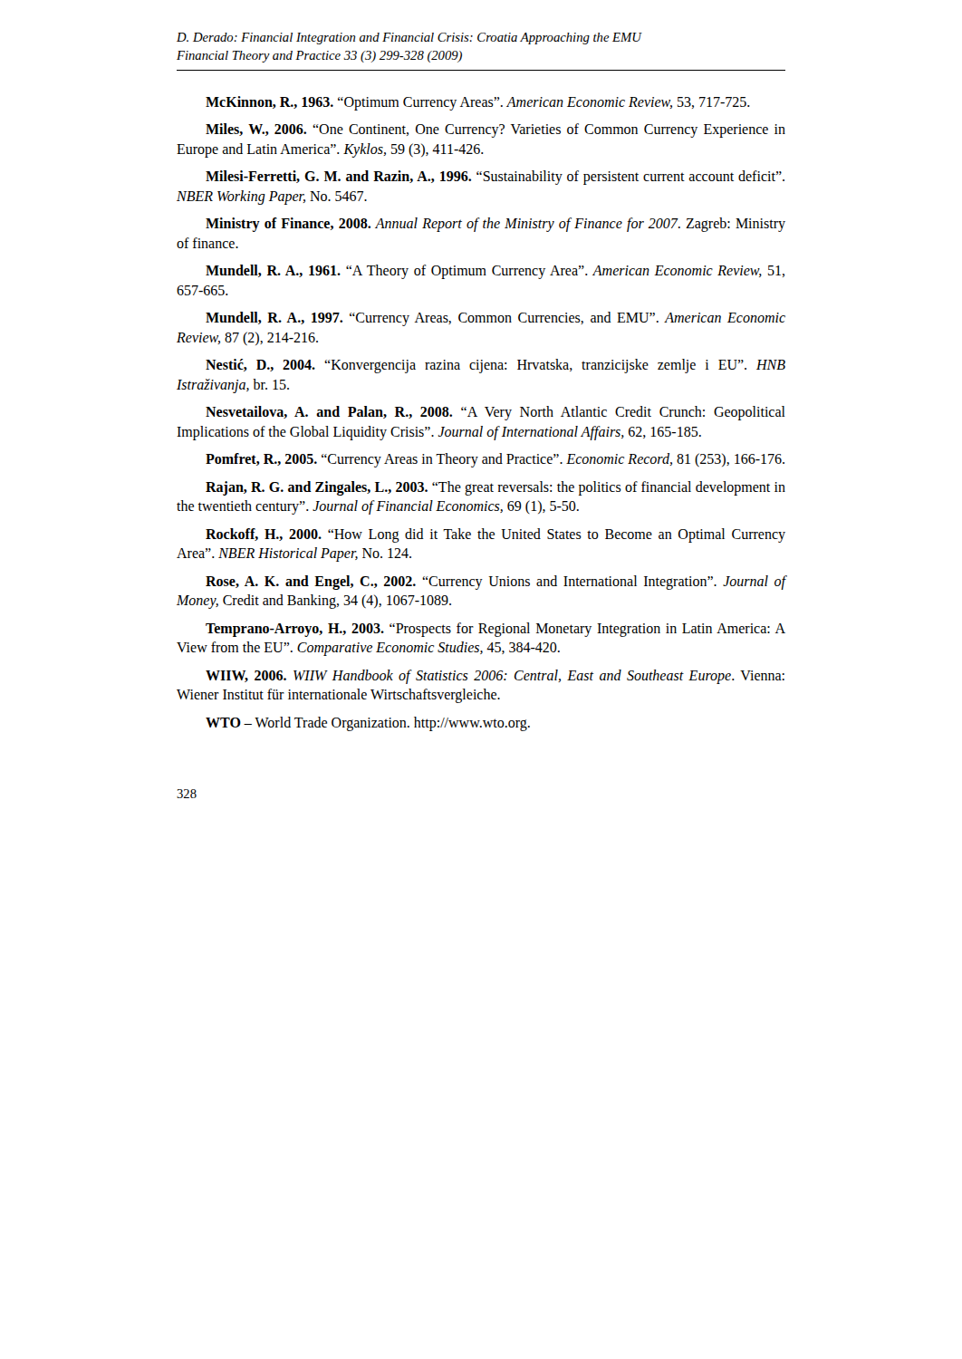D. Derado: Financial Integration and Financial Crisis: Croatia Approaching the EMU
Financial Theory and Practice 33 (3) 299-328 (2009)
McKinnon, R., 1963. “Optimum Currency Areas”. American Economic Review, 53, 717-725.
Miles, W., 2006. “One Continent, One Currency? Varieties of Common Currency Experience in Europe and Latin America”. Kyklos, 59 (3), 411-426.
Milesi-Ferretti, G. M. and Razin, A., 1996. “Sustainability of persistent current account deficit”. NBER Working Paper, No. 5467.
Ministry of Finance, 2008. Annual Report of the Ministry of Finance for 2007. Zagreb: Ministry of finance.
Mundell, R. A., 1961. “A Theory of Optimum Currency Area”. American Economic Review, 51, 657-665.
Mundell, R. A., 1997. “Currency Areas, Common Currencies, and EMU”. American Economic Review, 87 (2), 214-216.
Nestić, D., 2004. “Konvergencija razina cijena: Hrvatska, tranzicijske zemlje i EU”. HNB Istraživanja, br. 15.
Nesvetailova, A. and Palan, R., 2008. “A Very North Atlantic Credit Crunch: Geopolitical Implications of the Global Liquidity Crisis”. Journal of International Affairs, 62, 165-185.
Pomfret, R., 2005. “Currency Areas in Theory and Practice”. Economic Record, 81 (253), 166-176.
Rajan, R. G. and Zingales, L., 2003. “The great reversals: the politics of financial development in the twentieth century”. Journal of Financial Economics, 69 (1), 5-50.
Rockoff, H., 2000. “How Long did it Take the United States to Become an Optimal Currency Area”. NBER Historical Paper, No. 124.
Rose, A. K. and Engel, C., 2002. “Currency Unions and International Integration”. Journal of Money, Credit and Banking, 34 (4), 1067-1089.
Temprano-Arroyo, H., 2003. “Prospects for Regional Monetary Integration in Latin America: A View from the EU”. Comparative Economic Studies, 45, 384-420.
WIIW, 2006. WIIW Handbook of Statistics 2006: Central, East and Southeast Europe. Vienna: Wiener Institut für internationale Wirtschaftsvergleiche.
WTO – World Trade Organization. http://www.wto.org.
328